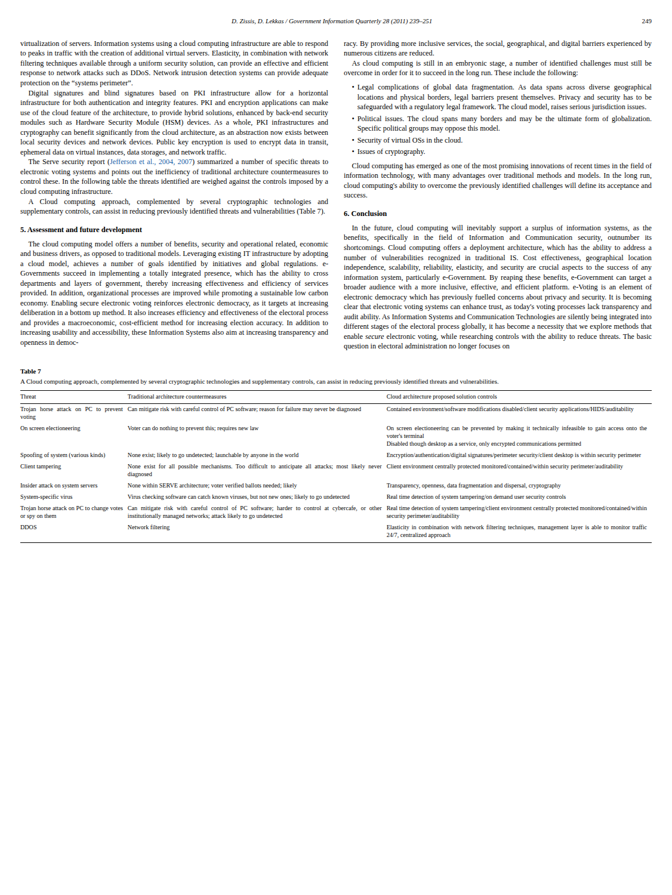D. Zissis, D. Lekkas / Government Information Quarterly 28 (2011) 239–251 249
virtualization of servers. Information systems using a cloud computing infrastructure are able to respond to peaks in traffic with the creation of additional virtual servers. Elasticity, in combination with network filtering techniques available through a uniform security solution, can provide an effective and efficient response to network attacks such as DDoS. Network intrusion detection systems can provide adequate protection on the “systems perimeter”.
Digital signatures and blind signatures based on PKI infrastructure allow for a horizontal infrastructure for both authentication and integrity features. PKI and encryption applications can make use of the cloud feature of the architecture, to provide hybrid solutions, enhanced by back-end security modules such as Hardware Security Module (HSM) devices. As a whole, PKI infrastructures and cryptography can benefit significantly from the cloud architecture, as an abstraction now exists between local security devices and network devices. Public key encryption is used to encrypt data in transit, ephemeral data on virtual instances, data storages, and network traffic.
The Serve security report (Jefferson et al., 2004, 2007) summarized a number of specific threats to electronic voting systems and points out the inefficiency of traditional architecture countermeasures to control these. In the following table the threats identified are weighed against the controls imposed by a cloud computing infrastructure.
A Cloud computing approach, complemented by several cryptographic technologies and supplementary controls, can assist in reducing previously identified threats and vulnerabilities (Table 7).
5. Assessment and future development
The cloud computing model offers a number of benefits, security and operational related, economic and business drivers, as opposed to traditional models. Leveraging existing IT infrastructure by adopting a cloud model, achieves a number of goals identified by initiatives and global regulations. e-Governments succeed in implementing a totally integrated presence, which has the ability to cross departments and layers of government, thereby increasing effectiveness and efficiency of services provided. In addition, organizational processes are improved while promoting a sustainable low carbon economy. Enabling secure electronic voting reinforces electronic democracy, as it targets at increasing deliberation in a bottom up method. It also increases efficiency and effectiveness of the electoral process and provides a macroeconomic, cost-efficient method for increasing election accuracy. In addition to increasing usability and accessibility, these Information Systems also aim at increasing transparency and openness in democ-
racy. By providing more inclusive services, the social, geographical, and digital barriers experienced by numerous citizens are reduced.
As cloud computing is still in an embryonic stage, a number of identified challenges must still be overcome in order for it to succeed in the long run. These include the following:
Legal complications of global data fragmentation. As data spans across diverse geographical locations and physical borders, legal barriers present themselves. Privacy and security has to be safeguarded with a regulatory legal framework. The cloud model, raises serious jurisdiction issues.
Political issues. The cloud spans many borders and may be the ultimate form of globalization. Specific political groups may oppose this model.
Security of virtual OSs in the cloud.
Issues of cryptography.
Cloud computing has emerged as one of the most promising innovations of recent times in the field of information technology, with many advantages over traditional methods and models. In the long run, cloud computing's ability to overcome the previously identified challenges will define its acceptance and success.
6. Conclusion
In the future, cloud computing will inevitably support a surplus of information systems, as the benefits, specifically in the field of Information and Communication security, outnumber its shortcomings. Cloud computing offers a deployment architecture, which has the ability to address a number of vulnerabilities recognized in traditional IS. Cost effectiveness, geographical location independence, scalability, reliability, elasticity, and security are crucial aspects to the success of any information system, particularly e-Government. By reaping these benefits, e-Government can target a broader audience with a more inclusive, effective, and efficient platform. e-Voting is an element of electronic democracy which has previously fuelled concerns about privacy and security. It is becoming clear that electronic voting systems can enhance trust, as today's voting processes lack transparency and audit ability. As Information Systems and Communication Technologies are silently being integrated into different stages of the electoral process globally, it has become a necessity that we explore methods that enable secure electronic voting, while researching controls with the ability to reduce threats. The basic question in electoral administration no longer focuses on
Table 7
A Cloud computing approach, complemented by several cryptographic technologies and supplementary controls, can assist in reducing previously identified threats and vulnerabilities.
| Threat | Traditional architecture countermeasures | Cloud architecture proposed solution controls |
| --- | --- | --- |
| Trojan horse attack on PC to prevent voting | Can mitigate risk with careful control of PC software; reason for failure may never be diagnosed | Contained environment/software modifications disabled/client security applications/HIDS/auditability |
| On screen electioneering | Voter can do nothing to prevent this; requires new law | On screen electioneering can be prevented by making it technically infeasible to gain access onto the voter's terminal Disabled though desktop as a service, only encrypted communications permitted |
| Spoofing of system (various kinds) | None exist; likely to go undetected; launchable by anyone in the world | Encryption/authentication/digital signatures/perimeter security/client desktop is within security perimeter |
| Client tampering | None exist for all possible mechanisms. Too difficult to anticipate all attacks; most likely never diagnosed | Client environment centrally protected monitored/contained/within security perimeter/auditability |
| Insider attack on system servers | None within SERVE architecture; voter verified ballots needed; likely | Transparency, openness, data fragmentation and dispersal, cryptography |
| System-specific virus | Virus checking software can catch known viruses, but not new ones; likely to go undetected | Real time detection of system tampering/on demand user security controls |
| Trojan horse attack on PC to change votes or spy on them | Can mitigate risk with careful control of PC software; harder to control at cybercafe, or other institutionally managed networks; attack likely to go undetected | Real time detection of system tampering/client environment centrally protected monitored/contained/within security perimeter/auditability |
| DDOS | Network filtering | Elasticity in combination with network filtering techniques, management layer is able to monitor traffic 24/7, centralized approach |